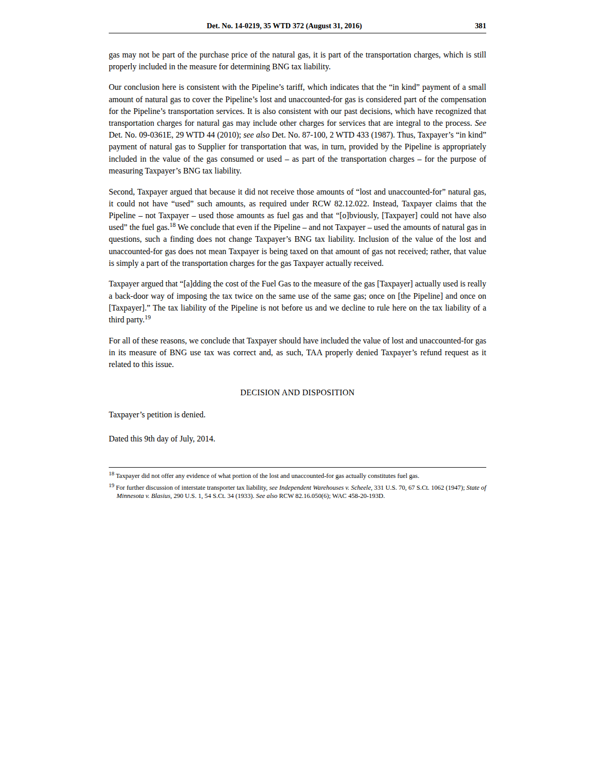Det. No. 14-0219, 35 WTD 372 (August 31, 2016) 381
gas may not be part of the purchase price of the natural gas, it is part of the transportation charges, which is still properly included in the measure for determining BNG tax liability.
Our conclusion here is consistent with the Pipeline’s tariff, which indicates that the “in kind” payment of a small amount of natural gas to cover the Pipeline’s lost and unaccounted-for gas is considered part of the compensation for the Pipeline’s transportation services. It is also consistent with our past decisions, which have recognized that transportation charges for natural gas may include other charges for services that are integral to the process. See Det. No. 09-0361E, 29 WTD 44 (2010); see also Det. No. 87-100, 2 WTD 433 (1987). Thus, Taxpayer’s “in kind” payment of natural gas to Supplier for transportation that was, in turn, provided by the Pipeline is appropriately included in the value of the gas consumed or used – as part of the transportation charges – for the purpose of measuring Taxpayer’s BNG tax liability.
Second, Taxpayer argued that because it did not receive those amounts of “lost and unaccounted-for” natural gas, it could not have “used” such amounts, as required under RCW 82.12.022. Instead, Taxpayer claims that the Pipeline – not Taxpayer – used those amounts as fuel gas and that “[o]bviously, [Taxpayer] could not have also used” the fuel gas.18 We conclude that even if the Pipeline – and not Taxpayer – used the amounts of natural gas in questions, such a finding does not change Taxpayer’s BNG tax liability. Inclusion of the value of the lost and unaccounted-for gas does not mean Taxpayer is being taxed on that amount of gas not received; rather, that value is simply a part of the transportation charges for the gas Taxpayer actually received.
Taxpayer argued that “[a]dding the cost of the Fuel Gas to the measure of the gas [Taxpayer] actually used is really a back-door way of imposing the tax twice on the same use of the same gas; once on [the Pipeline] and once on [Taxpayer].” The tax liability of the Pipeline is not before us and we decline to rule here on the tax liability of a third party.19
For all of these reasons, we conclude that Taxpayer should have included the value of lost and unaccounted-for gas in its measure of BNG use tax was correct and, as such, TAA properly denied Taxpayer’s refund request as it related to this issue.
Decision and Disposition
Taxpayer’s petition is denied.
Dated this 9th day of July, 2014.
18 Taxpayer did not offer any evidence of what portion of the lost and unaccounted-for gas actually constitutes fuel gas.
19 For further discussion of interstate transporter tax liability, see Independent Warehouses v. Scheele, 331 U.S. 70, 67 S.Ct. 1062 (1947); State of Minnesota v. Blasius, 290 U.S. 1, 54 S.Ct. 34 (1933). See also RCW 82.16.050(6); WAC 458-20-193D.